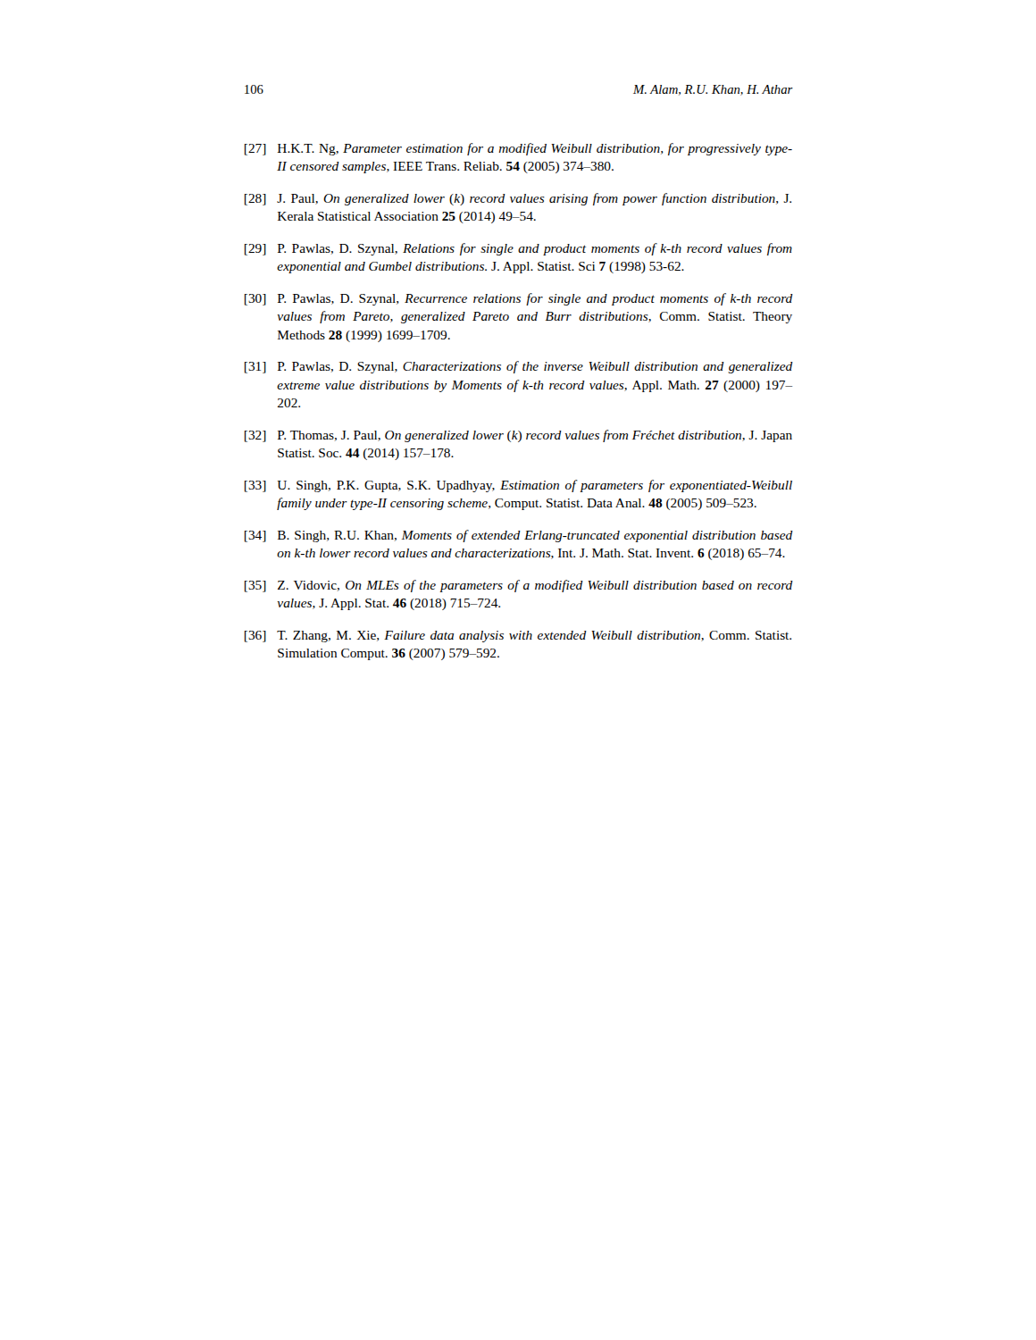106 M. Alam, R.U. Khan, H. Athar
[27] H.K.T. Ng, Parameter estimation for a modified Weibull distribution, for progressively type-II censored samples, IEEE Trans. Reliab. 54 (2005) 374–380.
[28] J. Paul, On generalized lower (k) record values arising from power function distribution, J. Kerala Statistical Association 25 (2014) 49–54.
[29] P. Pawlas, D. Szynal, Relations for single and product moments of k-th record values from exponential and Gumbel distributions. J. Appl. Statist. Sci 7 (1998) 53-62.
[30] P. Pawlas, D. Szynal, Recurrence relations for single and product moments of k-th record values from Pareto, generalized Pareto and Burr distributions, Comm. Statist. Theory Methods 28 (1999) 1699–1709.
[31] P. Pawlas, D. Szynal, Characterizations of the inverse Weibull distribution and generalized extreme value distributions by Moments of k-th record values, Appl. Math. 27 (2000) 197–202.
[32] P. Thomas, J. Paul, On generalized lower (k) record values from Fréchet distribution, J. Japan Statist. Soc. 44 (2014) 157–178.
[33] U. Singh, P.K. Gupta, S.K. Upadhyay, Estimation of parameters for exponentiated-Weibull family under type-II censoring scheme, Comput. Statist. Data Anal. 48 (2005) 509–523.
[34] B. Singh, R.U. Khan, Moments of extended Erlang-truncated exponential distribution based on k-th lower record values and characterizations, Int. J. Math. Stat. Invent. 6 (2018) 65–74.
[35] Z. Vidovic, On MLEs of the parameters of a modified Weibull distribution based on record values, J. Appl. Stat. 46 (2018) 715–724.
[36] T. Zhang, M. Xie, Failure data analysis with extended Weibull distribution, Comm. Statist. Simulation Comput. 36 (2007) 579–592.